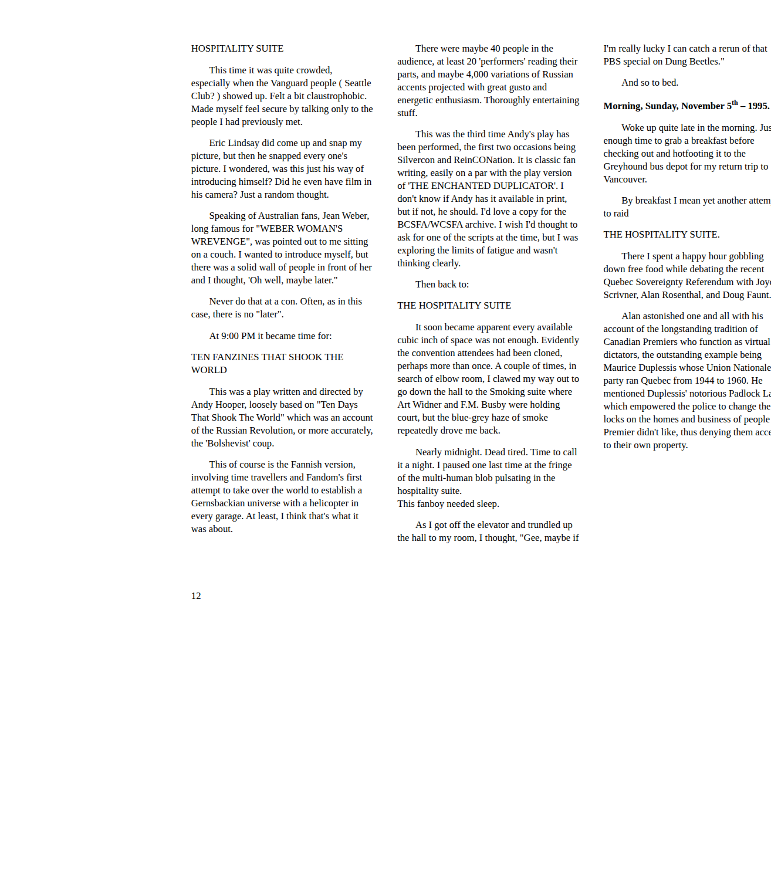Hospitality Suite
This time it was quite crowded, especially when the Vanguard people ( Seattle Club? ) showed up. Felt a bit claustrophobic. Made myself feel secure by talking only to the people I had previously met.
Eric Lindsay did come up and snap my picture, but then he snapped every one's picture. I wondered, was this just his way of introducing himself? Did he even have film in his camera? Just a random thought.
Speaking of Australian fans, Jean Weber, long famous for "WEBER WOMAN'S WREVENGE", was pointed out to me sitting on a couch. I wanted to introduce myself, but there was a solid wall of people in front of her and I thought, 'Oh well, maybe later."
Never do that at a con. Often, as in this case, there is no "later".
At 9:00 PM it became time for:
Ten Fanzines That Shook The World
This was a play written and directed by Andy Hooper, loosely based on "Ten Days That Shook The World" which was an account of the Russian Revolution, or more accurately, the 'Bolshevist' coup.
This of course is the Fannish version, involving time travellers and Fandom's first attempt to take over the world to establish a Gernsbackian universe with a helicopter in every garage. At least, I think that's what it was about.
There were maybe 40 people in the audience, at least 20 'performers' reading their parts, and maybe 4,000 variations of Russian accents projected with great gusto and energetic enthusiasm. Thoroughly entertaining stuff.
This was the third time Andy's play has been performed, the first two occasions being Silvercon and ReinCONation. It is classic fan writing, easily on a par with the play version of 'THE ENCHANTED DUPLICATOR'. I don't know if Andy has it available in print, but if not, he should. I'd love a copy for the BCSFA/WCSFA archive. I wish I'd thought to ask for one of the scripts at the time, but I was exploring the limits of fatigue and wasn't thinking clearly.
Then back to:
The Hospitality Suite
It soon became apparent every available cubic inch of space was not enough. Evidently the convention attendees had been cloned, perhaps more than once. A couple of times, in search of elbow room, I clawed my way out to go down the hall to the Smoking suite where Art Widner and F.M. Busby were holding court, but the blue-grey haze of smoke repeatedly drove me back.
Nearly midnight. Dead tired. Time to call it a night. I paused one last time at the fringe of the multi-human blob pulsating in the hospitality suite.
This fanboy needed sleep.
As I got off the elevator and trundled up the hall to my room, I thought, "Gee, maybe if I'm really lucky I can catch a rerun of that PBS special on Dung Beetles."
And so to bed.
Morning, Sunday, November 5th – 1995.
Woke up quite late in the morning. Just enough time to grab a breakfast before checking out and hotfooting it to the Greyhound bus depot for my return trip to Vancouver.
By breakfast I mean yet another attempt to raid
The Hospitality Suite.
There I spent a happy hour gobbling down free food while debating the recent Quebec Sovereignty Referendum with Joyce Scrivner, Alan Rosenthal, and Doug Faunt.
Alan astonished one and all with his account of the longstanding tradition of Canadian Premiers who function as virtual dictators, the outstanding example being Maurice Duplessis whose Union Nationale party ran Quebec from 1944 to 1960. He mentioned Duplessis' notorious Padlock Laws which empowered the police to change the locks on the homes and business of people the Premier didn't like, thus denying them access to their own property.
12